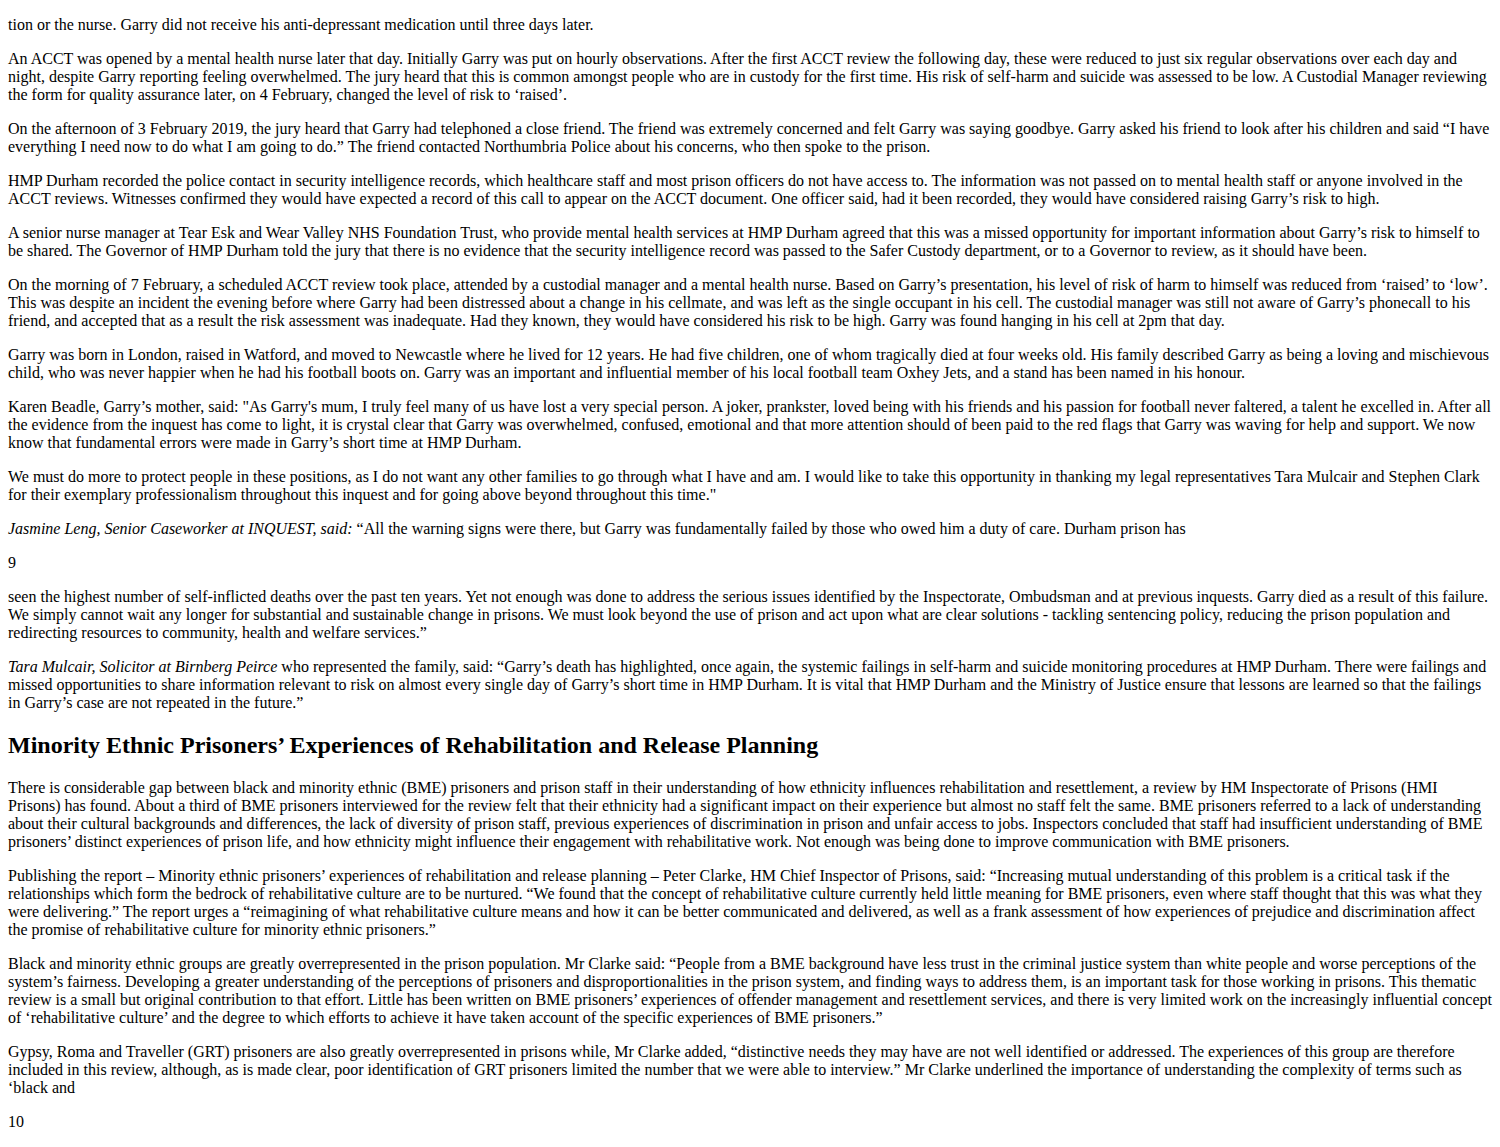tion or the nurse. Garry did not receive his anti-depressant medication until three days later.
An ACCT was opened by a mental health nurse later that day. Initially Garry was put on hourly observations. After the first ACCT review the following day, these were reduced to just six regular observations over each day and night, despite Garry reporting feeling overwhelmed. The jury heard that this is common amongst people who are in custody for the first time. His risk of self-harm and suicide was assessed to be low. A Custodial Manager reviewing the form for quality assurance later, on 4 February, changed the level of risk to ‘raised’.
On the afternoon of 3 February 2019, the jury heard that Garry had telephoned a close friend. The friend was extremely concerned and felt Garry was saying goodbye. Garry asked his friend to look after his children and said “I have everything I need now to do what I am going to do.” The friend contacted Northumbria Police about his concerns, who then spoke to the prison.
HMP Durham recorded the police contact in security intelligence records, which healthcare staff and most prison officers do not have access to. The information was not passed on to mental health staff or anyone involved in the ACCT reviews. Witnesses confirmed they would have expected a record of this call to appear on the ACCT document. One officer said, had it been recorded, they would have considered raising Garry’s risk to high.
A senior nurse manager at Tear Esk and Wear Valley NHS Foundation Trust, who provide mental health services at HMP Durham agreed that this was a missed opportunity for important information about Garry’s risk to himself to be shared. The Governor of HMP Durham told the jury that there is no evidence that the security intelligence record was passed to the Safer Custody department, or to a Governor to review, as it should have been.
On the morning of 7 February, a scheduled ACCT review took place, attended by a custodial manager and a mental health nurse. Based on Garry’s presentation, his level of risk of harm to himself was reduced from ‘raised’ to ‘low’. This was despite an incident the evening before where Garry had been distressed about a change in his cellmate, and was left as the single occupant in his cell. The custodial manager was still not aware of Garry’s phonecall to his friend, and accepted that as a result the risk assessment was inadequate. Had they known, they would have considered his risk to be high. Garry was found hanging in his cell at 2pm that day.
Garry was born in London, raised in Watford, and moved to Newcastle where he lived for 12 years. He had five children, one of whom tragically died at four weeks old. His family described Garry as being a loving and mischievous child, who was never happier when he had his football boots on. Garry was an important and influential member of his local football team Oxhey Jets, and a stand has been named in his honour.
Karen Beadle, Garry’s mother, said: "As Garry's mum, I truly feel many of us have lost a very special person. A joker, prankster, loved being with his friends and his passion for football never faltered, a talent he excelled in. After all the evidence from the inquest has come to light, it is crystal clear that Garry was overwhelmed, confused, emotional and that more attention should of been paid to the red flags that Garry was waving for help and support. We now know that fundamental errors were made in Garry’s short time at HMP Durham.
We must do more to protect people in these positions, as I do not want any other families to go through what I have and am. I would like to take this opportunity in thanking my legal representatives Tara Mulcair and Stephen Clark for their exemplary professionalism throughout this inquest and for going above beyond throughout this time."
Jasmine Leng, Senior Caseworker at INQUEST, said: “All the warning signs were there, but Garry was fundamentally failed by those who owed him a duty of care. Durham prison has
9
seen the highest number of self-inflicted deaths over the past ten years. Yet not enough was done to address the serious issues identified by the Inspectorate, Ombudsman and at previous inquests. Garry died as a result of this failure. We simply cannot wait any longer for substantial and sustainable change in prisons. We must look beyond the use of prison and act upon what are clear solutions - tackling sentencing policy, reducing the prison population and redirecting resources to community, health and welfare services.”
Tara Mulcair, Solicitor at Birnberg Peirce who represented the family, said: “Garry’s death has highlighted, once again, the systemic failings in self-harm and suicide monitoring procedures at HMP Durham. There were failings and missed opportunities to share information relevant to risk on almost every single day of Garry’s short time in HMP Durham. It is vital that HMP Durham and the Ministry of Justice ensure that lessons are learned so that the failings in Garry’s case are not repeated in the future.”
Minority Ethnic Prisoners’ Experiences of Rehabilitation and Release Planning
There is considerable gap between black and minority ethnic (BME) prisoners and prison staff in their understanding of how ethnicity influences rehabilitation and resettlement, a review by HM Inspectorate of Prisons (HMI Prisons) has found. About a third of BME prisoners interviewed for the review felt that their ethnicity had a significant impact on their experience but almost no staff felt the same. BME prisoners referred to a lack of understanding about their cultural backgrounds and differences, the lack of diversity of prison staff, previous experiences of discrimination in prison and unfair access to jobs. Inspectors concluded that staff had insufficient understanding of BME prisoners’ distinct experiences of prison life, and how ethnicity might influence their engagement with rehabilitative work. Not enough was being done to improve communication with BME prisoners.
Publishing the report – Minority ethnic prisoners’ experiences of rehabilitation and release planning – Peter Clarke, HM Chief Inspector of Prisons, said: “Increasing mutual understanding of this problem is a critical task if the relationships which form the bedrock of rehabilitative culture are to be nurtured. “We found that the concept of rehabilitative culture currently held little meaning for BME prisoners, even where staff thought that this was what they were delivering.” The report urges a “reimagining of what rehabilitative culture means and how it can be better communicated and delivered, as well as a frank assessment of how experiences of prejudice and discrimination affect the promise of rehabilitative culture for minority ethnic prisoners.”
Black and minority ethnic groups are greatly overrepresented in the prison population. Mr Clarke said: “People from a BME background have less trust in the criminal justice system than white people and worse perceptions of the system’s fairness. Developing a greater understanding of the perceptions of prisoners and disproportionalities in the prison system, and finding ways to address them, is an important task for those working in prisons. This thematic review is a small but original contribution to that effort. Little has been written on BME prisoners’ experiences of offender management and resettlement services, and there is very limited work on the increasingly influential concept of ‘rehabilitative culture’ and the degree to which efforts to achieve it have taken account of the specific experiences of BME prisoners.”
Gypsy, Roma and Traveller (GRT) prisoners are also greatly overrepresented in prisons while, Mr Clarke added, “distinctive needs they may have are not well identified or addressed. The experiences of this group are therefore included in this review, although, as is made clear, poor identification of GRT prisoners limited the number that we were able to interview.” Mr Clarke underlined the importance of understanding the complexity of terms such as ‘black and
10